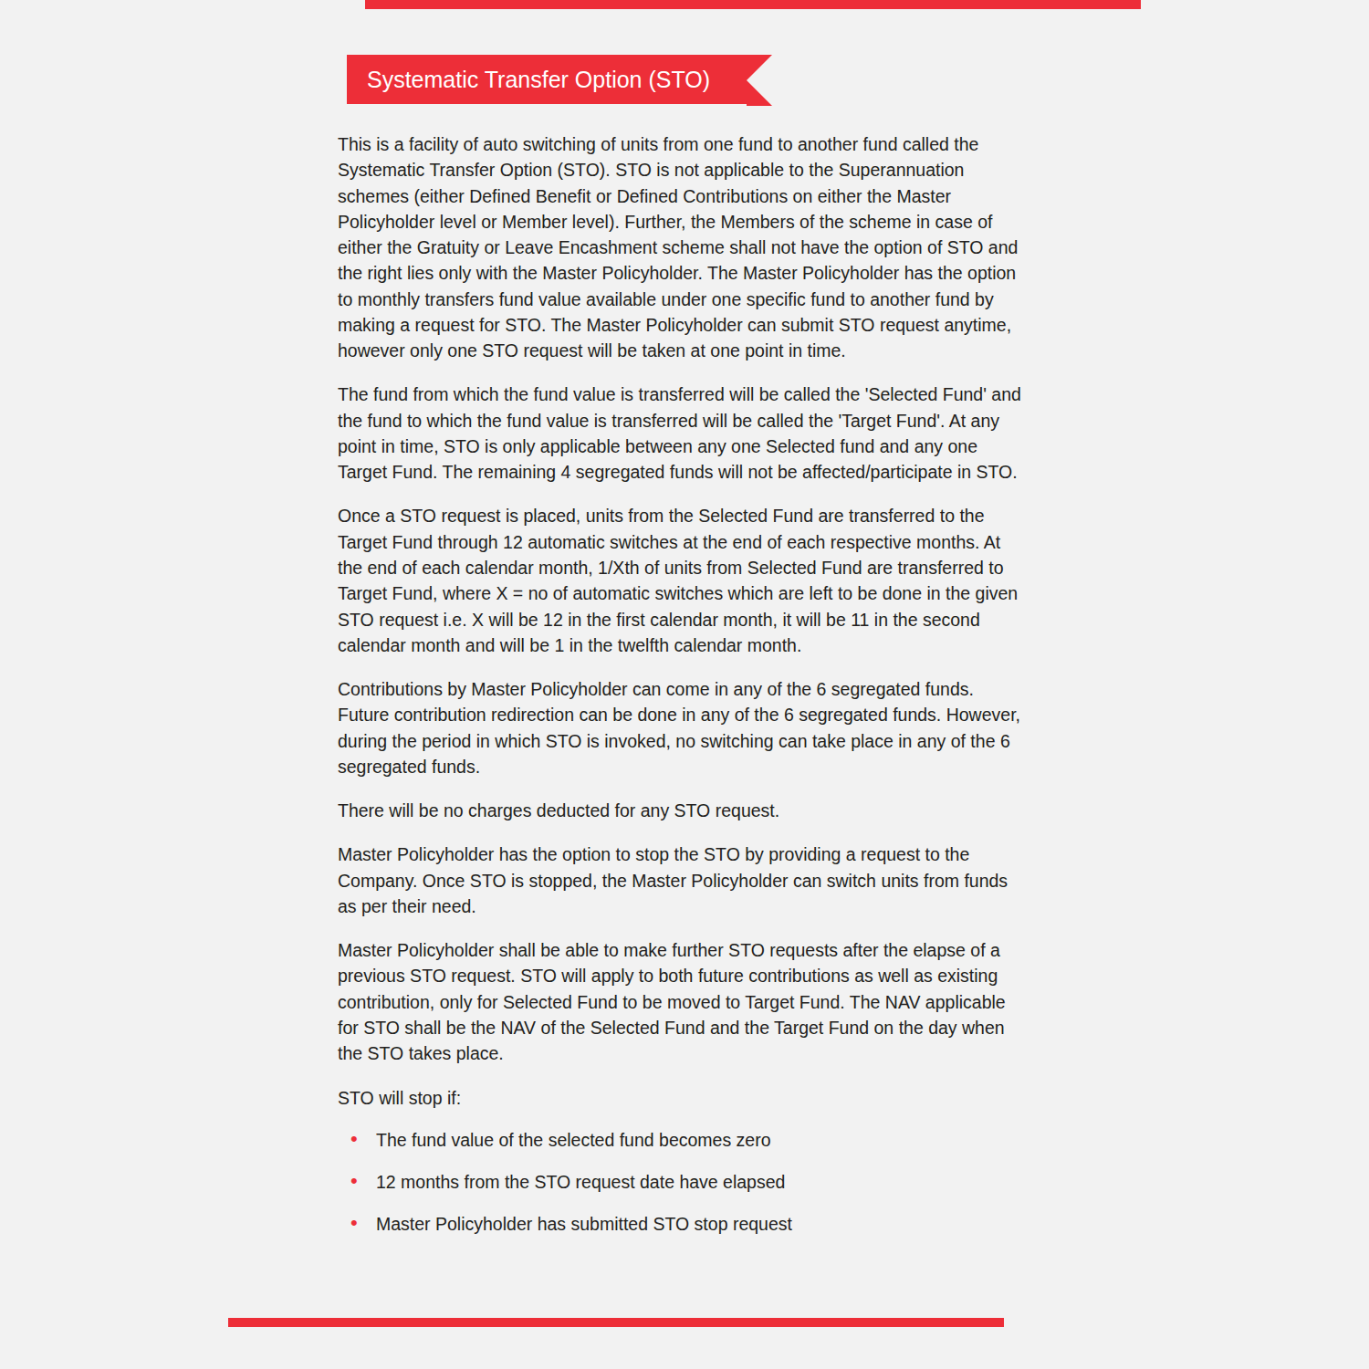Systematic Transfer Option (STO)
This is a facility of auto switching of units from one fund to another fund called the Systematic Transfer Option (STO). STO is not applicable to the Superannuation schemes (either Defined Benefit or Defined Contributions on either the Master Policyholder level or Member level). Further, the Members of the scheme in case of either the Gratuity or Leave Encashment scheme shall not have the option of STO and the right lies only with the Master Policyholder. The Master Policyholder has the option to monthly transfers fund value available under one specific fund to another fund by making a request for STO. The Master Policyholder can submit STO request anytime, however only one STO request will be taken at one point in time.
The fund from which the fund value is transferred will be called the 'Selected Fund' and the fund to which the fund value is transferred will be called the 'Target Fund'. At any point in time, STO is only applicable between any one Selected fund and any one Target Fund. The remaining 4 segregated funds will not be affected/participate in STO.
Once a STO request is placed, units from the Selected Fund are transferred to the Target Fund through 12 automatic switches at the end of each respective months. At the end of each calendar month, 1/Xth of units from Selected Fund are transferred to Target Fund, where X = no of automatic switches which are left to be done in the given STO request i.e. X will be 12 in the first calendar month, it will be 11 in the second calendar month and will be 1 in the twelfth calendar month.
Contributions by Master Policyholder can come in any of the 6 segregated funds. Future contribution redirection can be done in any of the 6 segregated funds. However, during the period in which STO is invoked, no switching can take place in any of the 6 segregated funds.
There will be no charges deducted for any STO request.
Master Policyholder has the option to stop the STO by providing a request to the Company. Once STO is stopped, the Master Policyholder can switch units from funds as per their need.
Master Policyholder shall be able to make further STO requests after the elapse of a previous STO request. STO will apply to both future contributions as well as existing contribution, only for Selected Fund to be moved to Target Fund. The NAV applicable for STO shall be the NAV of the Selected Fund and the Target Fund on the day when the STO takes place.
STO will stop if:
The fund value of the selected fund becomes zero
12 months from the STO request date have elapsed
Master Policyholder has submitted STO stop request